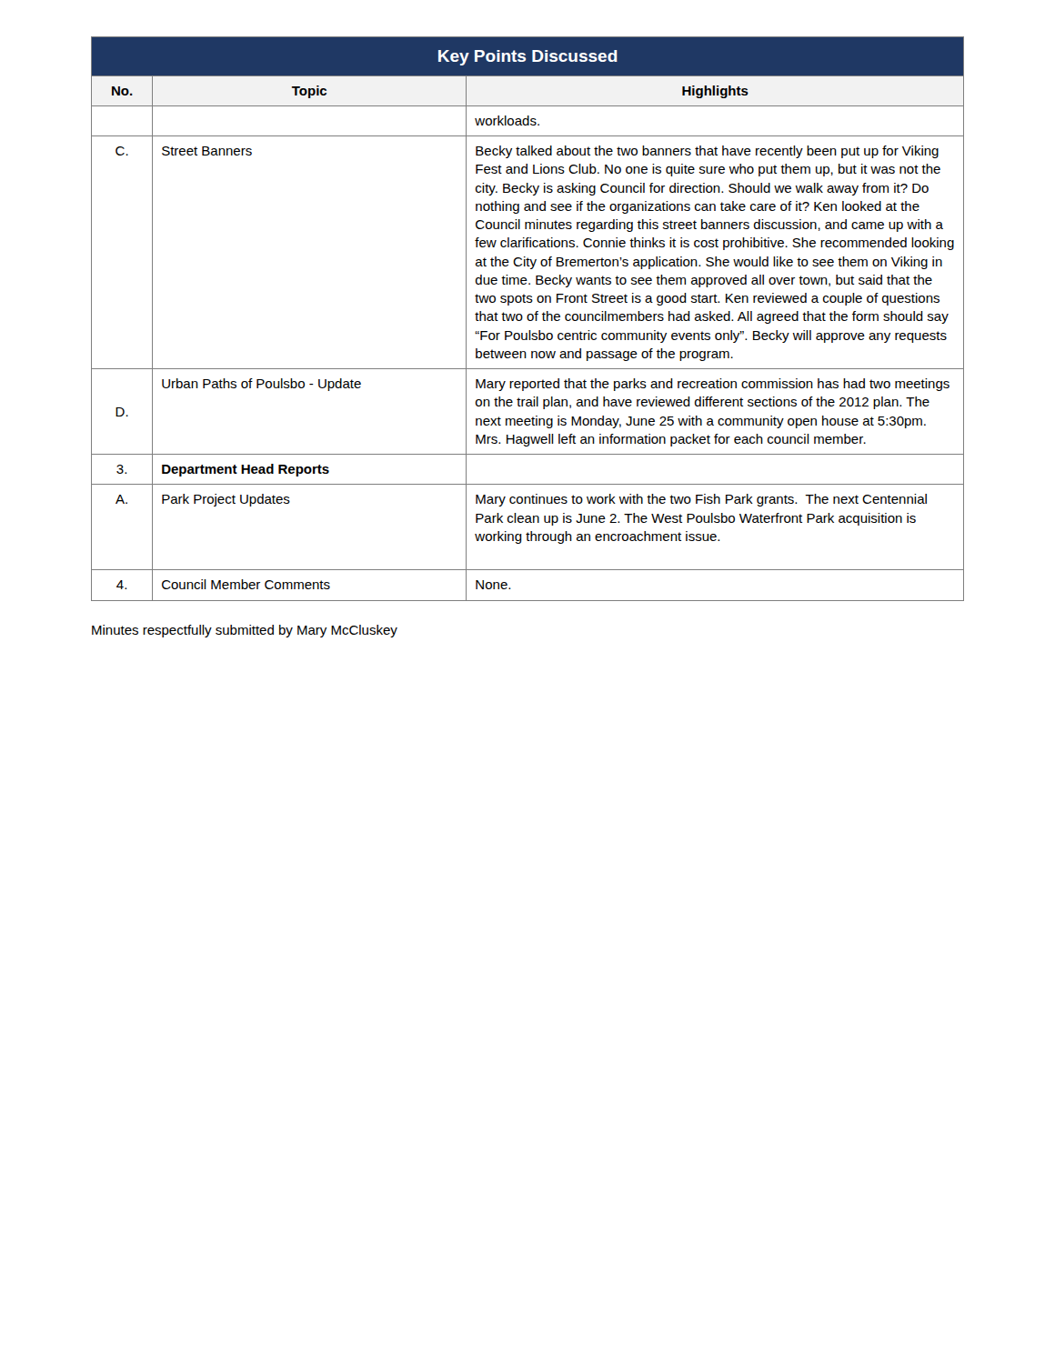Key Points Discussed
| No. | Topic | Highlights |
| --- | --- | --- |
| | | workloads. |
| C. | Street Banners | Becky talked about the two banners that have recently been put up for Viking Fest and Lions Club. No one is quite sure who put them up, but it was not the city. Becky is asking Council for direction. Should we walk away from it? Do nothing and see if the organizations can take care of it? Ken looked at the Council minutes regarding this street banners discussion, and came up with a few clarifications. Connie thinks it is cost prohibitive. She recommended looking at the City of Bremerton’s application. She would like to see them on Viking in due time. Becky wants to see them approved all over town, but said that the two spots on Front Street is a good start. Ken reviewed a couple of questions that two of the councilmembers had asked. All agreed that the form should say “For Poulsbo centric community events only”. Becky will approve any requests between now and passage of the program. |
| D. | Urban Paths of Poulsbo - Update | Mary reported that the parks and recreation commission has had two meetings on the trail plan, and have reviewed different sections of the 2012 plan. The next meeting is Monday, June 25 with a community open house at 5:30pm. Mrs. Hagwell left an information packet for each council member. |
| 3. | Department Head Reports | |
| A. | Park Project Updates | Mary continues to work with the two Fish Park grants. The next Centennial Park clean up is June 2. The West Poulsbo Waterfront Park acquisition is working through an encroachment issue. |
| 4. | Council Member Comments | None. |
Minutes respectfully submitted by Mary McCluskey